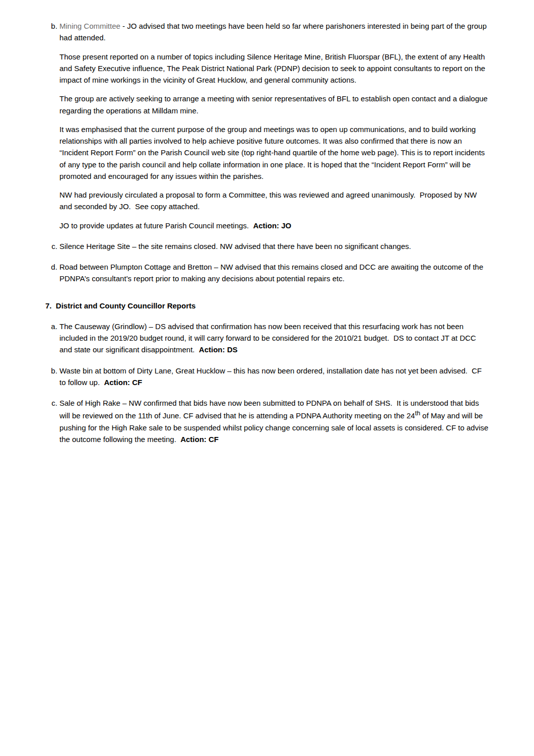Mining Committee - JO advised that two meetings have been held so far where parishoners interested in being part of the group had attended.
Those present reported on a number of topics including Silence Heritage Mine, British Fluorspar (BFL), the extent of any Health and Safety Executive influence, The Peak District National Park (PDNP) decision to seek to appoint consultants to report on the impact of mine workings in the vicinity of Great Hucklow, and general community actions.
The group are actively seeking to arrange a meeting with senior representatives of BFL to establish open contact and a dialogue regarding the operations at Milldam mine.
It was emphasised that the current purpose of the group and meetings was to open up communications, and to build working relationships with all parties involved to help achieve positive future outcomes. It was also confirmed that there is now an “Incident Report Form” on the Parish Council web site (top right-hand quartile of the home web page). This is to report incidents of any type to the parish council and help collate information in one place. It is hoped that the “Incident Report Form” will be promoted and encouraged for any issues within the parishes.
NW had previously circulated a proposal to form a Committee, this was reviewed and agreed unanimously. Proposed by NW and seconded by JO. See copy attached.
JO to provide updates at future Parish Council meetings. Action: JO
Silence Heritage Site – the site remains closed. NW advised that there have been no significant changes.
Road between Plumpton Cottage and Bretton – NW advised that this remains closed and DCC are awaiting the outcome of the PDNPA’s consultant’s report prior to making any decisions about potential repairs etc.
7. District and County Councillor Reports
The Causeway (Grindlow) – DS advised that confirmation has now been received that this resurfacing work has not been included in the 2019/20 budget round, it will carry forward to be considered for the 2010/21 budget. DS to contact JT at DCC and state our significant disappointment. Action: DS
Waste bin at bottom of Dirty Lane, Great Hucklow – this has now been ordered, installation date has not yet been advised. CF to follow up. Action: CF
Sale of High Rake – NW confirmed that bids have now been submitted to PDNPA on behalf of SHS. It is understood that bids will be reviewed on the 11th of June. CF advised that he is attending a PDNPA Authority meeting on the 24th of May and will be pushing for the High Rake sale to be suspended whilst policy change concerning sale of local assets is considered. CF to advise the outcome following the meeting. Action: CF